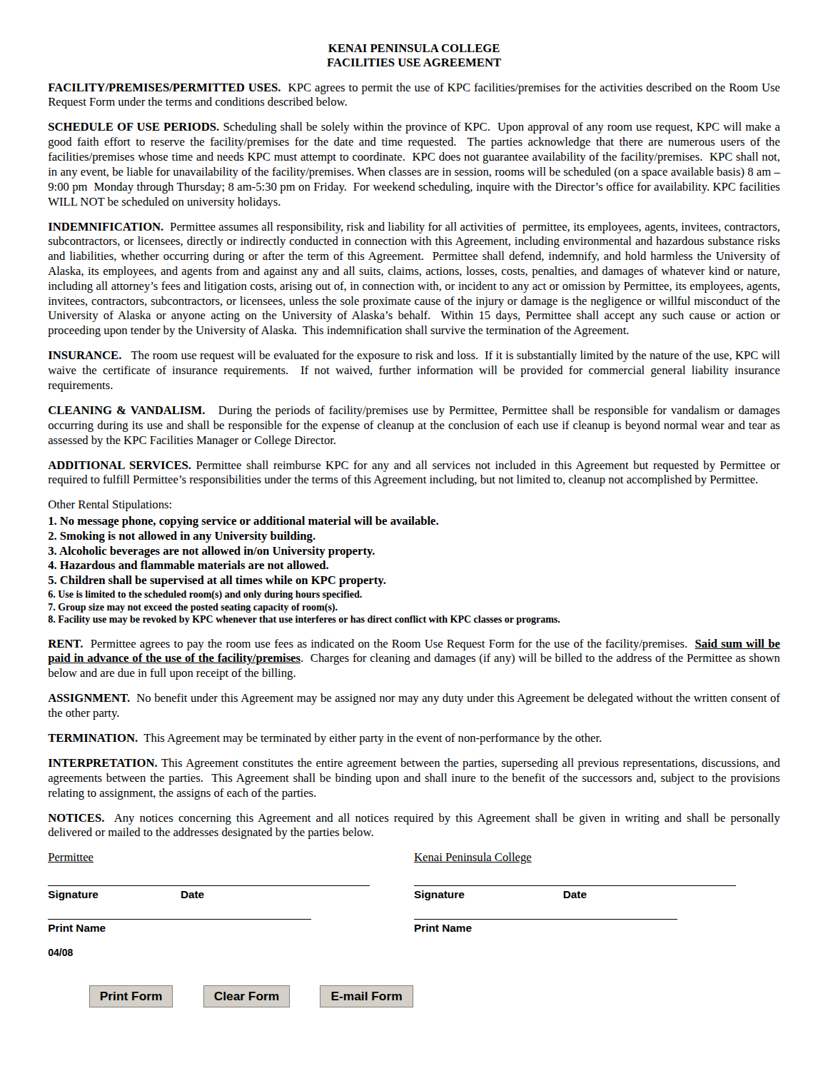KENAI PENINSULA COLLEGE FACILITIES USE AGREEMENT
FACILITY/PREMISES/PERMITTED USES. KPC agrees to permit the use of KPC facilities/premises for the activities described on the Room Use Request Form under the terms and conditions described below.
SCHEDULE OF USE PERIODS. Scheduling shall be solely within the province of KPC. Upon approval of any room use request, KPC will make a good faith effort to reserve the facility/premises for the date and time requested. The parties acknowledge that there are numerous users of the facilities/premises whose time and needs KPC must attempt to coordinate. KPC does not guarantee availability of the facility/premises. KPC shall not, in any event, be liable for unavailability of the facility/premises. When classes are in session, rooms will be scheduled (on a space available basis) 8 am –9:00 pm Monday through Thursday; 8 am-5:30 pm on Friday. For weekend scheduling, inquire with the Director’s office for availability. KPC facilities WILL NOT be scheduled on university holidays.
INDEMNIFICATION. Permittee assumes all responsibility, risk and liability for all activities of permittee, its employees, agents, invitees, contractors, subcontractors, or licensees, directly or indirectly conducted in connection with this Agreement, including environmental and hazardous substance risks and liabilities, whether occurring during or after the term of this Agreement. Permittee shall defend, indemnify, and hold harmless the University of Alaska, its employees, and agents from and against any and all suits, claims, actions, losses, costs, penalties, and damages of whatever kind or nature, including all attorney’s fees and litigation costs, arising out of, in connection with, or incident to any act or omission by Permittee, its employees, agents, invitees, contractors, subcontractors, or licensees, unless the sole proximate cause of the injury or damage is the negligence or willful misconduct of the University of Alaska or anyone acting on the University of Alaska’s behalf. Within 15 days, Permittee shall accept any such cause or action or proceeding upon tender by the University of Alaska. This indemnification shall survive the termination of the Agreement.
INSURANCE. The room use request will be evaluated for the exposure to risk and loss. If it is substantially limited by the nature of the use, KPC will waive the certificate of insurance requirements. If not waived, further information will be provided for commercial general liability insurance requirements.
CLEANING & VANDALISM. During the periods of facility/premises use by Permittee, Permittee shall be responsible for vandalism or damages occurring during its use and shall be responsible for the expense of cleanup at the conclusion of each use if cleanup is beyond normal wear and tear as assessed by the KPC Facilities Manager or College Director.
ADDITIONAL SERVICES. Permittee shall reimburse KPC for any and all services not included in this Agreement but requested by Permittee or required to fulfill Permittee’s responsibilities under the terms of this Agreement including, but not limited to, cleanup not accomplished by Permittee.
Other Rental Stipulations:
1. No message phone, copying service or additional material will be available.
2. Smoking is not allowed in any University building.
3. Alcoholic beverages are not allowed in/on University property.
4. Hazardous and flammable materials are not allowed.
5. Children shall be supervised at all times while on KPC property.
6. Use is limited to the scheduled room(s) and only during hours specified.
7. Group size may not exceed the posted seating capacity of room(s).
8. Facility use may be revoked by KPC whenever that use interferes or has direct conflict with KPC classes or programs.
RENT. Permittee agrees to pay the room use fees as indicated on the Room Use Request Form for the use of the facility/premises. Said sum will be paid in advance of the use of the facility/premises. Charges for cleaning and damages (if any) will be billed to the address of the Permittee as shown below and are due in full upon receipt of the billing.
ASSIGNMENT. No benefit under this Agreement may be assigned nor may any duty under this Agreement be delegated without the written consent of the other party.
TERMINATION. This Agreement may be terminated by either party in the event of non-performance by the other.
INTERPRETATION. This Agreement constitutes the entire agreement between the parties, superseding all previous representations, discussions, and agreements between the parties. This Agreement shall be binding upon and shall inure to the benefit of the successors and, subject to the provisions relating to assignment, the assigns of each of the parties.
NOTICES. Any notices concerning this Agreement and all notices required by this Agreement shall be given in writing and shall be personally delivered or mailed to the addresses designated by the parties below.
| Permittee | Kenai Peninsula College |
| Signature Date | Signature Date |
| Print Name | Print Name |
04/08
Print Form Clear Form E-mail Form